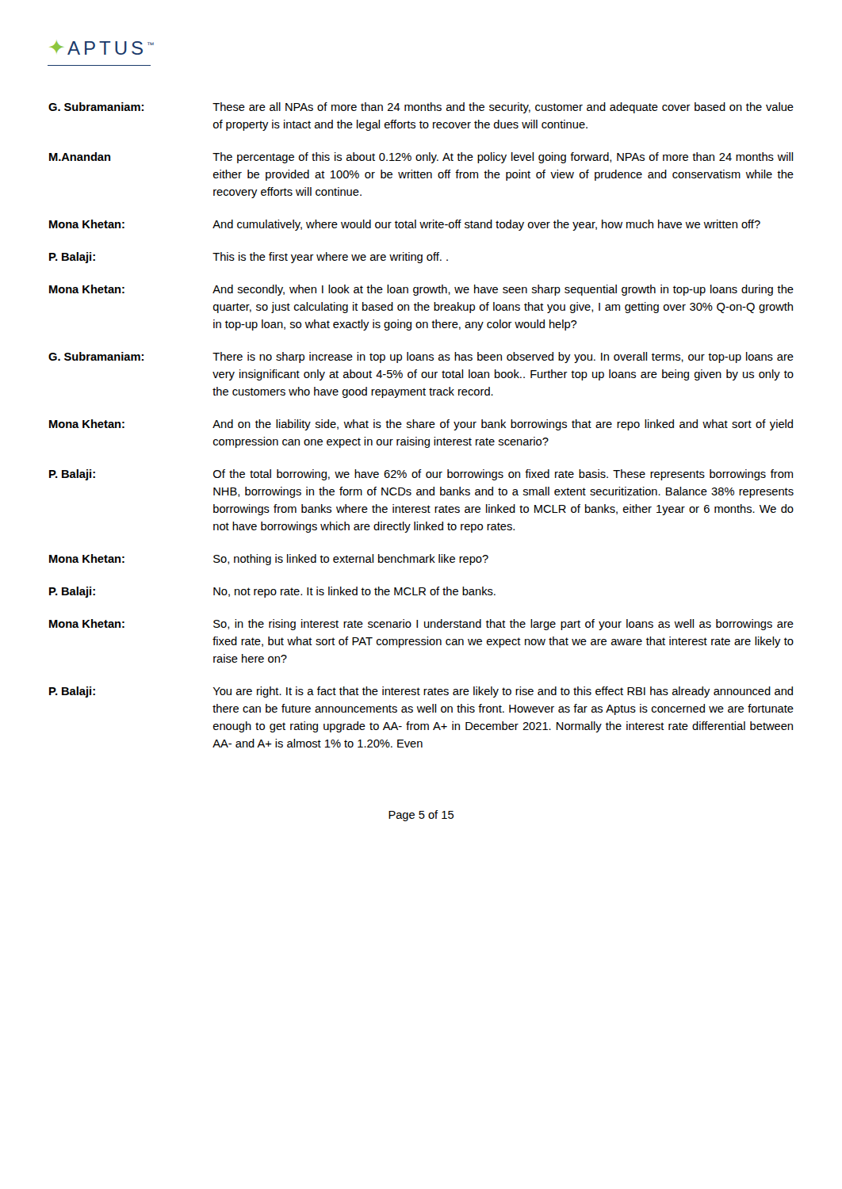✦APTUS™
| G. Subramaniam: | These are all NPAs of more than 24 months and the security, customer and adequate cover based on the value of property is intact and the legal efforts to recover the dues will continue. |
| M.Anandan | The percentage of this is about 0.12% only. At the policy level going forward, NPAs of more than 24 months will either be provided at 100% or be written off from the point of view of prudence and conservatism while the recovery efforts will continue. |
| Mona Khetan: | And cumulatively, where would our total write-off stand today over the year, how much have we written off? |
| P. Balaji: | This is the first year where we are writing off. . |
| Mona Khetan: | And secondly, when I look at the loan growth, we have seen sharp sequential growth in top-up loans during the quarter, so just calculating it based on the breakup of loans that you give, I am getting over 30% Q-on-Q growth in top-up loan, so what exactly is going on there, any color would help? |
| G. Subramaniam: | There is no sharp increase in top up loans as has been observed by you. In overall terms, our top-up loans are very insignificant only at about 4-5% of our total loan book.. Further top up loans are being given by us only to the customers who have good repayment track record. |
| Mona Khetan: | And on the liability side, what is the share of your bank borrowings that are repo linked and what sort of yield compression can one expect in our raising interest rate scenario? |
| P. Balaji: | Of the total borrowing, we have 62% of our borrowings on fixed rate basis. These represents borrowings from NHB, borrowings in the form of NCDs and banks and to a small extent securitization. Balance 38% represents borrowings from banks where the interest rates are linked to MCLR of banks, either 1year or 6 months. We do not have borrowings which are directly linked to repo rates. |
| Mona Khetan: | So, nothing is linked to external benchmark like repo? |
| P. Balaji: | No, not repo rate. It is linked to the MCLR of the banks. |
| Mona Khetan: | So, in the rising interest rate scenario I understand that the large part of your loans as well as borrowings are fixed rate, but what sort of PAT compression can we expect now that we are aware that interest rate are likely to raise here on? |
| P. Balaji: | You are right. It is a fact that the interest rates are likely to rise and to this effect RBI has already announced and there can be future announcements as well on this front. However as far as Aptus is concerned we are fortunate enough to get rating upgrade to AA- from A+ in December 2021. Normally the interest rate differential between AA- and A+ is almost 1% to 1.20%. Even |
Page 5 of 15